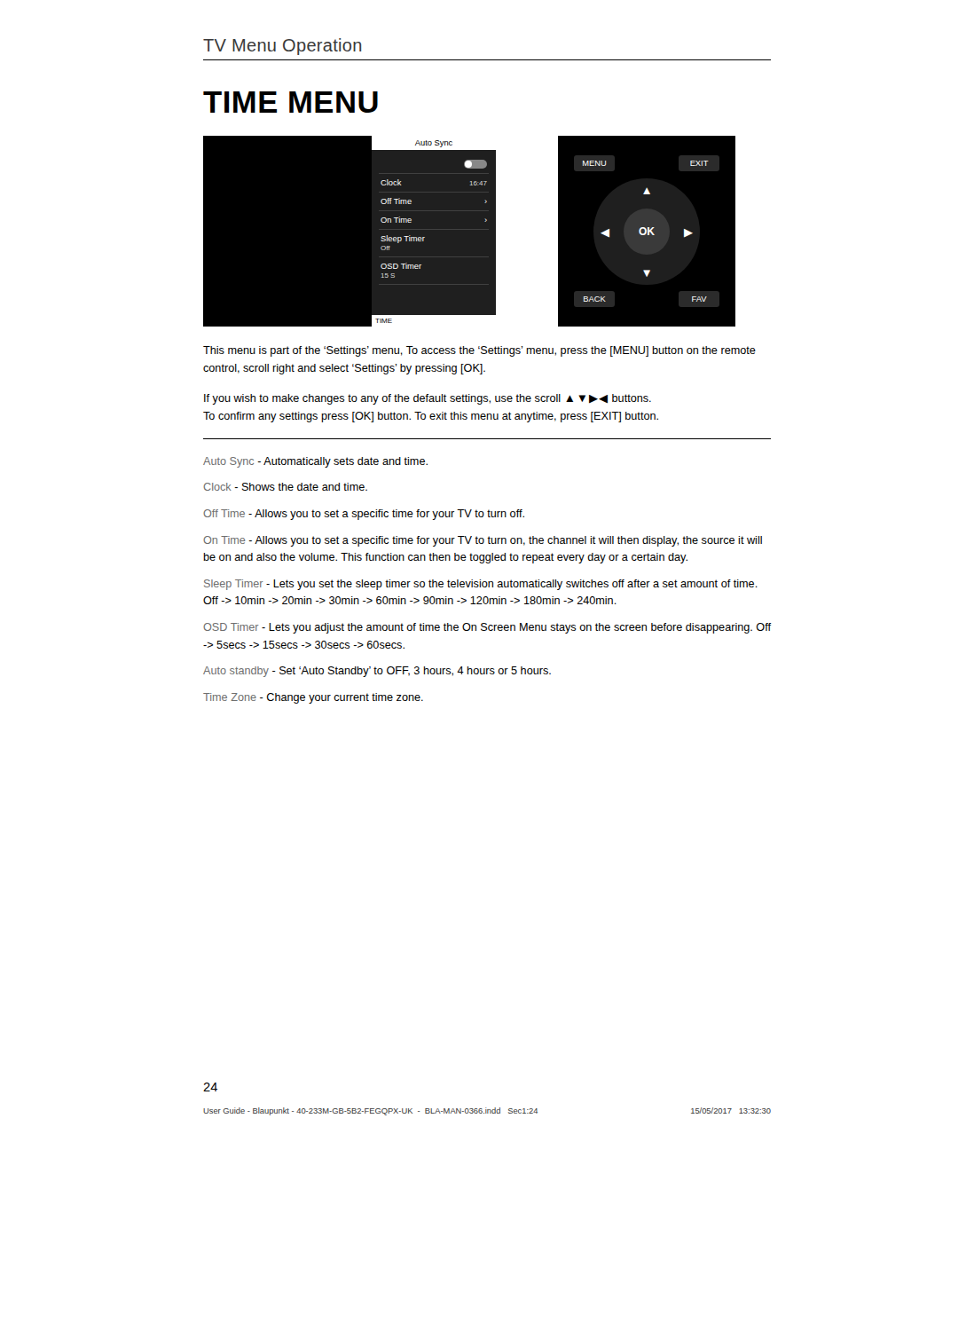TV Menu Operation
TIME MENU
Auto Sync
Clock 16:47
Off Time›
On Time›
Sleep Timer
Off
OSD Timer
15 S
TIME
MENU
EXIT
BACK
FAV
▲
▼
◀
▶
OK
This menu is part of the ‘Settings’ menu, To access the ‘Settings’ menu, press the [MENU] button on the remote control, scroll right and select ‘Settings’ by pressing [OK].
If you wish to make changes to any of the default settings, use the scroll ▲▼▶◀ buttons.
To confirm any settings press [OK] button. To exit this menu at anytime, press [EXIT] button.
Auto Sync - Automatically sets date and time.
Clock - Shows the date and time.
Off Time - Allows you to set a specific time for your TV to turn off.
On Time - Allows you to set a specific time for your TV to turn on, the channel it will then display, the source it will be on and also the volume. This function can then be toggled to repeat every day or a certain day.
Sleep Timer - Lets you set the sleep timer so the television automatically switches off after a set amount of time. Off -> 10min -> 20min -> 30min -> 60min -> 90min -> 120min -> 180min -> 240min.
OSD Timer - Lets you adjust the amount of time the On Screen Menu stays on the screen before disappearing. Off -> 5secs -> 15secs -> 30secs -> 60secs.
Auto standby - Set ‘Auto Standby’ to OFF, 3 hours, 4 hours or 5 hours.
Time Zone - Change your current time zone.
24
User Guide - Blaupunkt - 40-233M-GB-5B2-FEGQPX-UK - BLA-MAN-0366.indd Sec1:24 15/05/2017 13:32:30